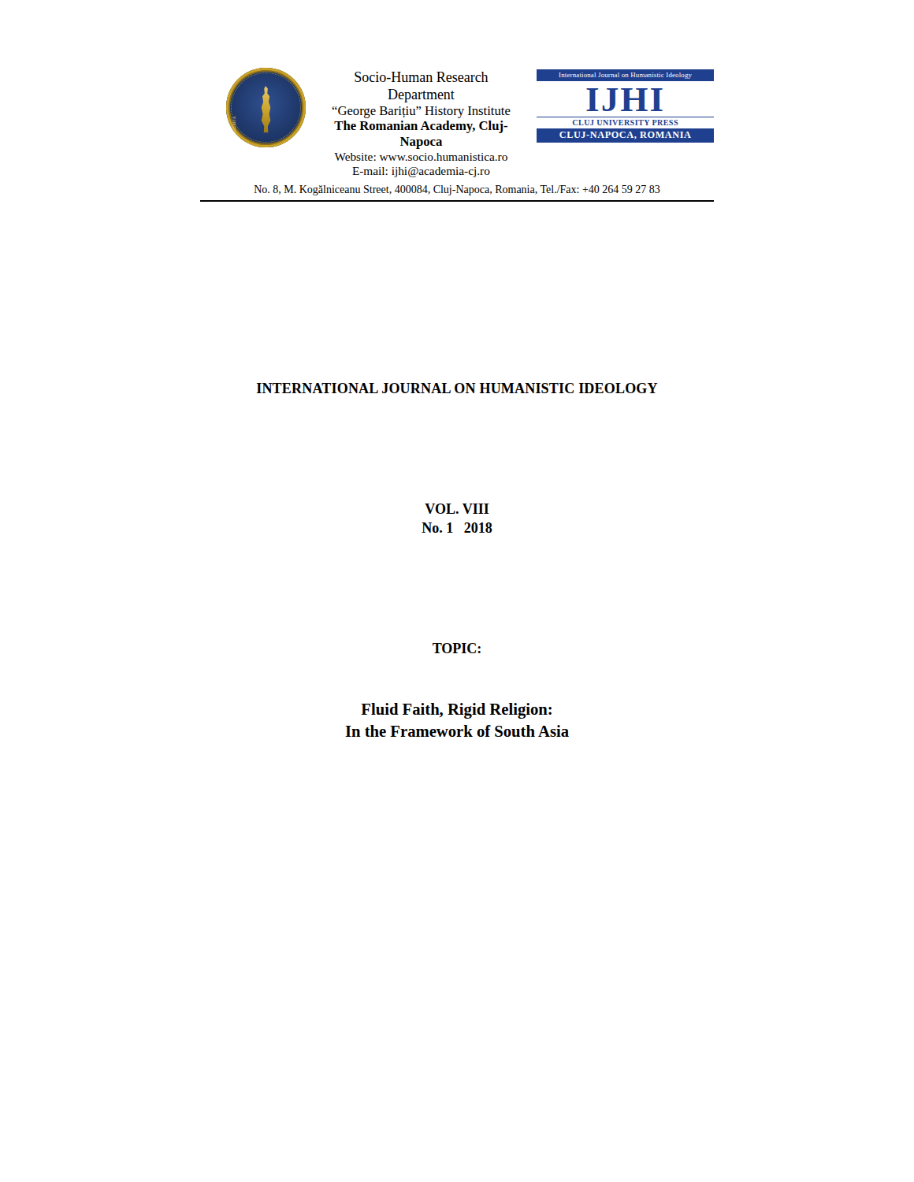ACADEMIA ROMÂNĂ
Socio-Human Research Department
“George Barițiu” History Institute
The Romanian Academy, Cluj-Napoca
Website: www.socio.humanistica.ro
E-mail: ijhi@academia-cj.ro
International Journal on Humanistic Ideology
IJHI
CLUJ UNIVERSITY PRESS
CLUJ-NAPOCA, ROMANIA
No. 8, M. Kogălniceanu Street, 400084, Cluj-Napoca, Romania, Tel./Fax: +40 264 59 27 83
INTERNATIONAL JOURNAL ON HUMANISTIC IDEOLOGY
VOL. VIII
No. 1 2018
TOPIC:
Fluid Faith, Rigid Religion:
In the Framework of South Asia